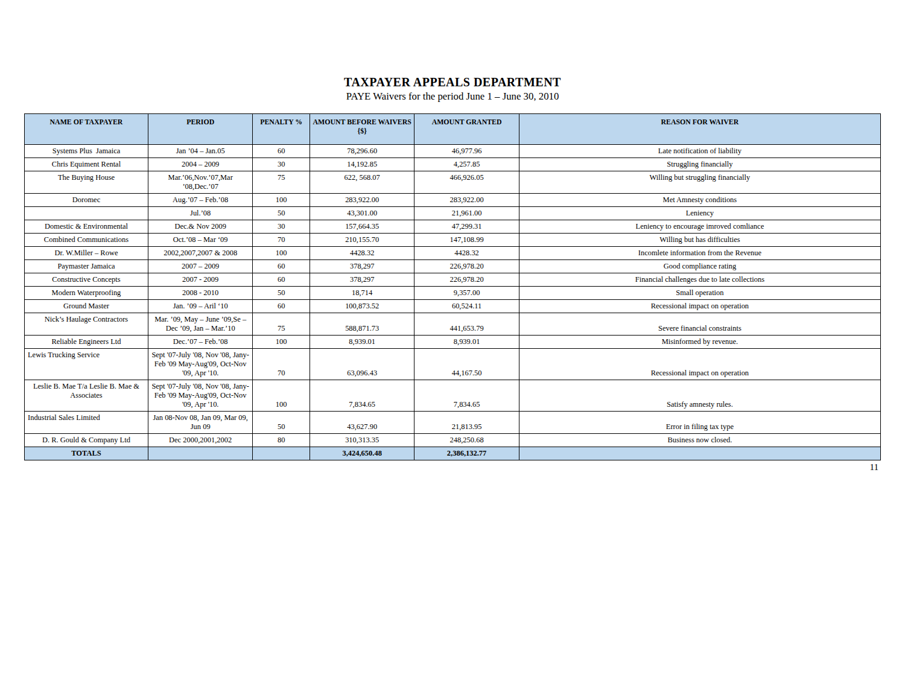TAXPAYER APPEALS DEPARTMENT
PAYE Waivers for the period June 1 – June 30, 2010
| NAME OF TAXPAYER | PERIOD | PENALTY % | AMOUNT BEFORE WAIVERS {$} | AMOUNT GRANTED | REASON FOR WAIVER |
| --- | --- | --- | --- | --- | --- |
| Systems Plus Jamaica | Jan ’04 – Jan.05 | 60 | 78,296.60 | 46,977.96 | Late notification of liability |
| Chris Equiment Rental | 2004 – 2009 | 30 | 14,192.85 | 4,257.85 | Struggling financially |
| The Buying House | Mar.’06,Nov.’07,Mar ’08,Dec.’07 | 75 | 622, 568.07 | 466,926.05 | Willing but struggling financially |
| Doromec | Aug.’07 – Feb.’08 | 100 | 283,922.00 | 283,922.00 | Met Amnesty conditions |
| | Jul.’08 | 50 | 43,301.00 | 21,961.00 | Leniency |
| Domestic & Environmental | Dec.& Nov 2009 | 30 | 157,664.35 | 47,299.31 | Leniency to encourage imroved comliance |
| Combined Communications | Oct.’08 – Mar ‘09 | 70 | 210,155.70 | 147,108.99 | Willing but has difficulties |
| Dr. W.Miller – Rowe | 2002,2007,2007 & 2008 | 100 | 4428.32 | 4428.32 | Incomlete information from the Revenue |
| Paymaster Jamaica | 2007 – 2009 | 60 | 378,297 | 226,978.20 | Good compliance rating |
| Constructive Concepts | 2007 - 2009 | 60 | 378,297 | 226,978.20 | Financial challenges due to late collections |
| Modern Waterproofing | 2008 - 2010 | 50 | 18,714 | 9,357.00 | Small operation |
| Ground Master | Jan. ’09 – Aril ‘10 | 60 | 100,873.52 | 60,524.11 | Recessional impact on operation |
| Nick’s Haulage Contractors | Mar. ’09, May – June ’09,Se – Dec ’09, Jan – Mar.’10 | 75 | 588,871.73 | 441,653.79 | Severe financial constraints |
| Reliable Engineers Ltd | Dec.’07 – Feb.’08 | 100 | 8,939.01 | 8,939.01 | Misinformed by revenue. |
| Lewis Trucking Service | Sept '07-July '08, Nov '08, Jany-Feb '09 May-Aug'09, Oct-Nov '09, Apr '10. | 70 | 63,096.43 | 44,167.50 | Recessional impact on operation |
| Leslie B. Mae T/a Leslie B. Mae & Associates | Sept '07-July '08, Nov '08, Jany-Feb '09 May-Aug'09, Oct-Nov '09, Apr '10. | 100 | 7,834.65 | 7,834.65 | Satisfy amnesty rules. |
| Industrial Sales Limited | Jan 08-Nov 08, Jan 09, Mar 09, Jun 09 | 50 | 43,627.90 | 21,813.95 | Error in filing tax type |
| D. R. Gould & Company Ltd | Dec 2000,2001,2002 | 80 | 310,313.35 | 248,250.68 | Business now closed. |
| TOTALS | | | 3,424,650.48 | 2,386,132.77 | |
11